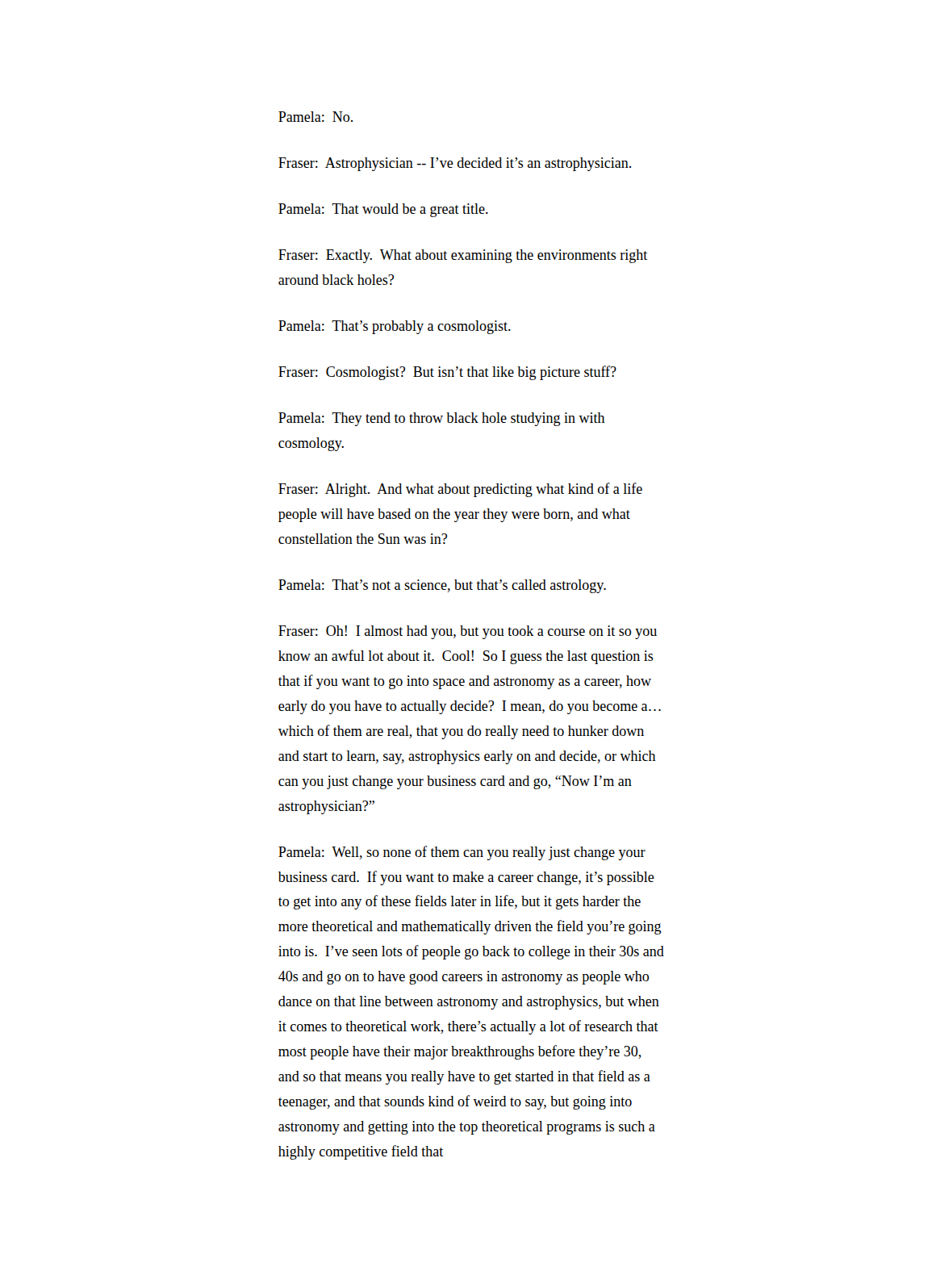Pamela: No.
Fraser: Astrophysician -- I’ve decided it’s an astrophysician.
Pamela: That would be a great title.
Fraser: Exactly. What about examining the environments right around black holes?
Pamela: That’s probably a cosmologist.
Fraser: Cosmologist? But isn’t that like big picture stuff?
Pamela: They tend to throw black hole studying in with cosmology.
Fraser: Alright. And what about predicting what kind of a life people will have based on the year they were born, and what constellation the Sun was in?
Pamela: That’s not a science, but that’s called astrology.
Fraser: Oh! I almost had you, but you took a course on it so you know an awful lot about it. Cool! So I guess the last question is that if you want to go into space and astronomy as a career, how early do you have to actually decide? I mean, do you become a…which of them are real, that you do really need to hunker down and start to learn, say, astrophysics early on and decide, or which can you just change your business card and go, “Now I’m an astrophysician?”
Pamela: Well, so none of them can you really just change your business card. If you want to make a career change, it’s possible to get into any of these fields later in life, but it gets harder the more theoretical and mathematically driven the field you’re going into is. I’ve seen lots of people go back to college in their 30s and 40s and go on to have good careers in astronomy as people who dance on that line between astronomy and astrophysics, but when it comes to theoretical work, there’s actually a lot of research that most people have their major breakthroughs before they’re 30, and so that means you really have to get started in that field as a teenager, and that sounds kind of weird to say, but going into astronomy and getting into the top theoretical programs is such a highly competitive field that